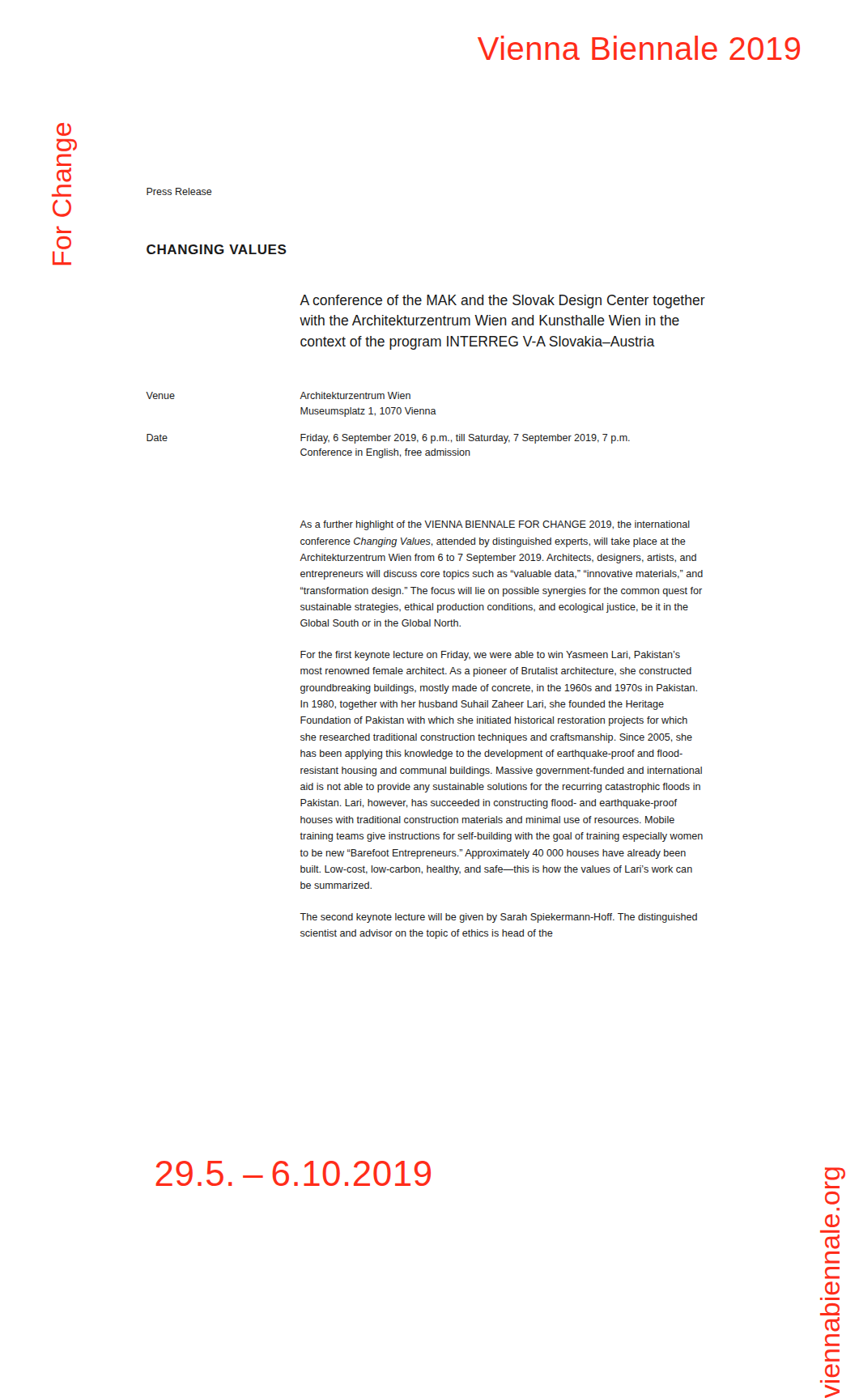Vienna Biennale 2019
For Change
viennabiennale.org
29.5. – 6.10.2019
Press Release
CHANGING VALUES
A conference of the MAK and the Slovak Design Center together with the Architekturzentrum Wien and Kunsthalle Wien in the context of the program INTERREG V-A Slovakia–Austria
| Venue | Architekturzentrum Wien Museumsplatz 1, 1070 Vienna |
| Date | Friday, 6 September 2019, 6 p.m., till Saturday, 7 September 2019, 7 p.m. Conference in English, free admission |
As a further highlight of the VIENNA BIENNALE FOR CHANGE 2019, the international conference Changing Values, attended by distinguished experts, will take place at the Architekturzentrum Wien from 6 to 7 September 2019. Architects, designers, artists, and entrepreneurs will discuss core topics such as “valuable data,” “innovative materials,” and “transformation design.” The focus will lie on possible synergies for the common quest for sustainable strategies, ethical production conditions, and ecological justice, be it in the Global South or in the Global North.
For the first keynote lecture on Friday, we were able to win Yasmeen Lari, Pakistan’s most renowned female architect. As a pioneer of Brutalist architecture, she constructed groundbreaking buildings, mostly made of concrete, in the 1960s and 1970s in Pakistan. In 1980, together with her husband Suhail Zaheer Lari, she founded the Heritage Foundation of Pakistan with which she initiated historical restoration projects for which she researched traditional construction techniques and craftsmanship. Since 2005, she has been applying this knowledge to the development of earthquake-proof and flood-resistant housing and communal buildings. Massive government-funded and international aid is not able to provide any sustainable solutions for the recurring catastrophic floods in Pakistan. Lari, however, has succeeded in constructing flood- and earthquake-proof houses with traditional construction materials and minimal use of resources. Mobile training teams give instructions for self-building with the goal of training especially women to be new “Barefoot Entrepreneurs.” Approximately 40 000 houses have already been built. Low-cost, low-carbon, healthy, and safe—this is how the values of Lari’s work can be summarized.
The second keynote lecture will be given by Sarah Spiekermann-Hoff. The distinguished scientist and advisor on the topic of ethics is head of the